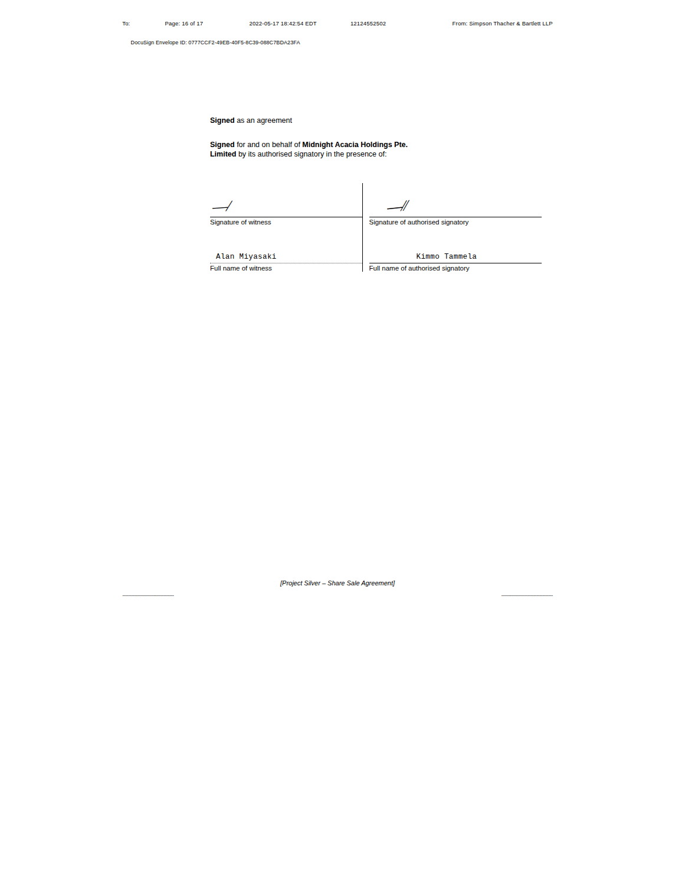To: Page: 16 of 17 2022-05-17 18:42:54 EDT 12124552502 From: Simpson Thacher & Bartlett LLP
DocuSign Envelope ID: 0777CCF2-49EB-40F5-8C39-088C7BDA23FA
Signed as an agreement
Signed for and on behalf of Midnight Acacia Holdings Pte. Limited by its authorised signatory in the presence of:
| —⁄ Signature of witness | | —⁄⁄ Signature of authorised signatory |
| Alan Miyasaki Full name of witness | Kimmo Tammela Full name of authorised signatory |
[Project Silver – Share Sale Agreement]
----------------------------------- -----------------------------------